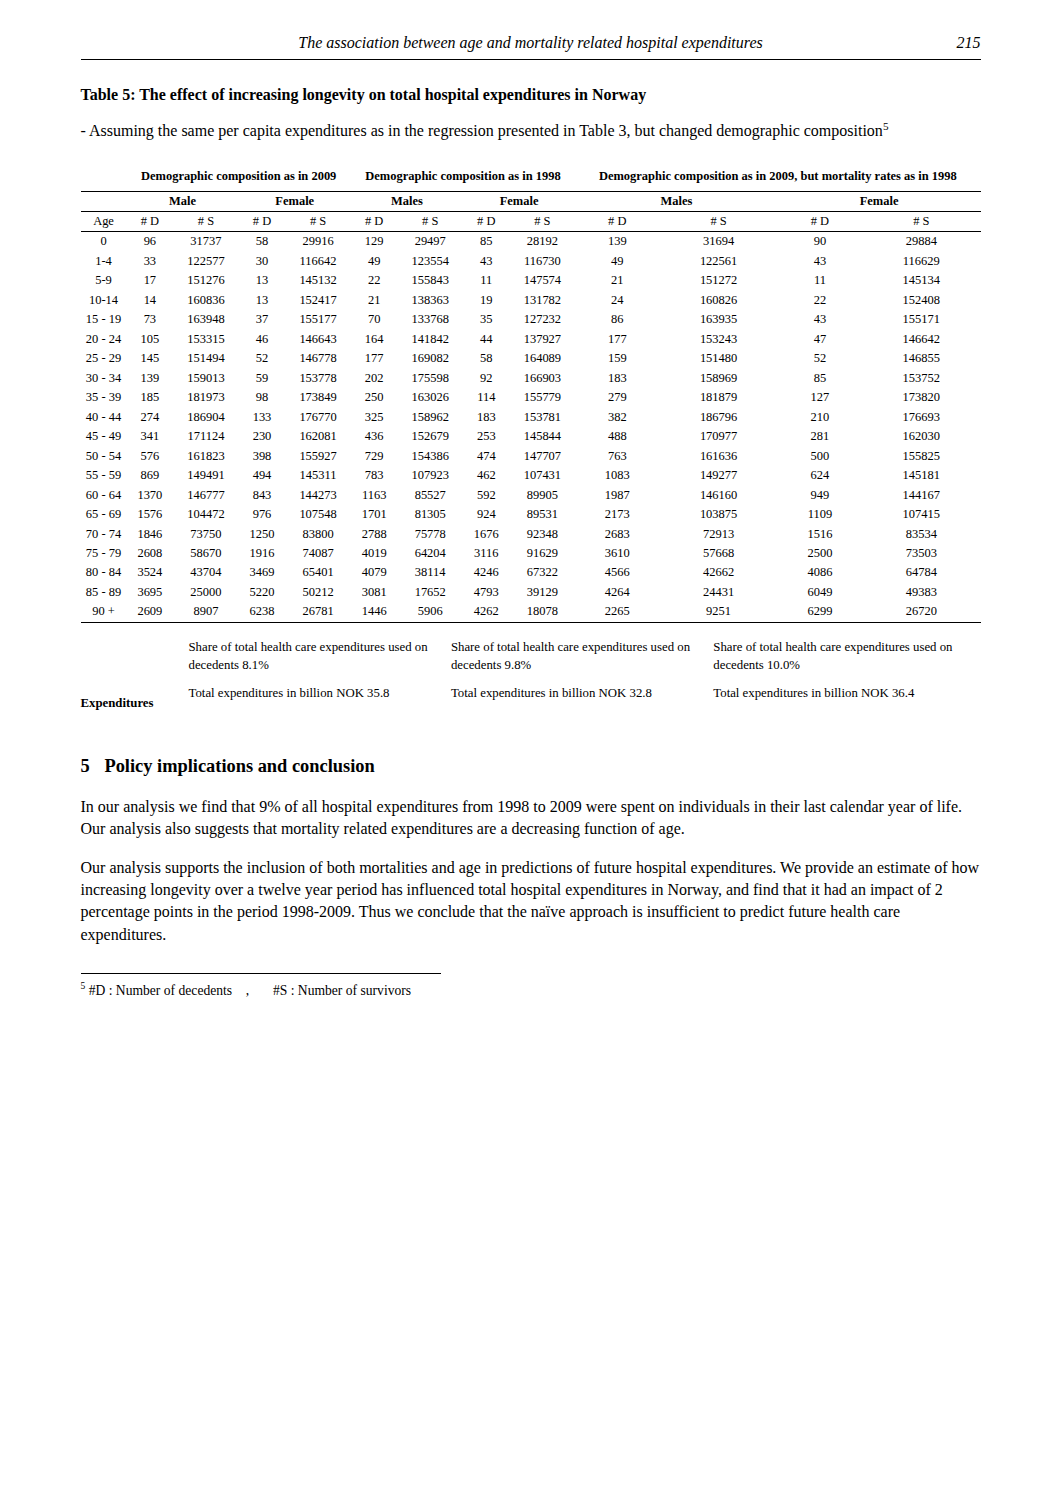The association between age and mortality related hospital expenditures 215
Table 5: The effect of increasing longevity on total hospital expenditures in Norway
- Assuming the same per capita expenditures as in the regression presented in Table 3, but changed demographic composition5
| | Demographic composition as in 2009 | Demographic composition as in 1998 | Demographic composition as in 2009, but mortality rates as in 1998 |
| --- | --- | --- | --- |
| | Male | Female | Males | Female | Males | Female |
| Age | # D | # S | # D | # S | # D | # S | # D | # S | # D | # S | # D | # S |
| 0 | 96 | 31737 | 58 | 29916 | 129 | 29497 | 85 | 28192 | 139 | 31694 | 90 | 29884 |
| 1-4 | 33 | 122577 | 30 | 116642 | 49 | 123554 | 43 | 116730 | 49 | 122561 | 43 | 116629 |
| 5-9 | 17 | 151276 | 13 | 145132 | 22 | 155843 | 11 | 147574 | 21 | 151272 | 11 | 145134 |
| 10-14 | 14 | 160836 | 13 | 152417 | 21 | 138363 | 19 | 131782 | 24 | 160826 | 22 | 152408 |
| 15 - 19 | 73 | 163948 | 37 | 155177 | 70 | 133768 | 35 | 127232 | 86 | 163935 | 43 | 155171 |
| 20 - 24 | 105 | 153315 | 46 | 146643 | 164 | 141842 | 44 | 137927 | 177 | 153243 | 47 | 146642 |
| 25 - 29 | 145 | 151494 | 52 | 146778 | 177 | 169082 | 58 | 164089 | 159 | 151480 | 52 | 146855 |
| 30 - 34 | 139 | 159013 | 59 | 153778 | 202 | 175598 | 92 | 166903 | 183 | 158969 | 85 | 153752 |
| 35 - 39 | 185 | 181973 | 98 | 173849 | 250 | 163026 | 114 | 155779 | 279 | 181879 | 127 | 173820 |
| 40 - 44 | 274 | 186904 | 133 | 176770 | 325 | 158962 | 183 | 153781 | 382 | 186796 | 210 | 176693 |
| 45 - 49 | 341 | 171124 | 230 | 162081 | 436 | 152679 | 253 | 145844 | 488 | 170977 | 281 | 162030 |
| 50 - 54 | 576 | 161823 | 398 | 155927 | 729 | 154386 | 474 | 147707 | 763 | 161636 | 500 | 155825 |
| 55 - 59 | 869 | 149491 | 494 | 145311 | 783 | 107923 | 462 | 107431 | 1083 | 149277 | 624 | 145181 |
| 60 - 64 | 1370 | 146777 | 843 | 144273 | 1163 | 85527 | 592 | 89905 | 1987 | 146160 | 949 | 144167 |
| 65 - 69 | 1576 | 104472 | 976 | 107548 | 1701 | 81305 | 924 | 89531 | 2173 | 103875 | 1109 | 107415 |
| 70 - 74 | 1846 | 73750 | 1250 | 83800 | 2788 | 75778 | 1676 | 92348 | 2683 | 72913 | 1516 | 83534 |
| 75 - 79 | 2608 | 58670 | 1916 | 74087 | 4019 | 64204 | 3116 | 91629 | 3610 | 57668 | 2500 | 73503 |
| 80 - 84 | 3524 | 43704 | 3469 | 65401 | 4079 | 38114 | 4246 | 67322 | 4566 | 42662 | 4086 | 64784 |
| 85 - 89 | 3695 | 25000 | 5220 | 50212 | 3081 | 17652 | 4793 | 39129 | 4264 | 24431 | 6049 | 49383 |
| 90 + | 2609 | 8907 | 6238 | 26781 | 1446 | 5906 | 4262 | 18078 | 2265 | 9251 | 6299 | 26720 |
| Expenditures | Share of total health care expenditures used on decedents 8.1% Total expenditures in billion NOK 35.8 | Share of total health care expenditures used on decedents 9.8% Total expenditures in billion NOK 32.8 | Share of total health care expenditures used on decedents 10.0% Total expenditures in billion NOK 36.4 |
5 Policy implications and conclusion
In our analysis we find that 9% of all hospital expenditures from 1998 to 2009 were spent on individuals in their last calendar year of life. Our analysis also suggests that mortality related expenditures are a decreasing function of age.
Our analysis supports the inclusion of both mortalities and age in predictions of future hospital expenditures. We provide an estimate of how increasing longevity over a twelve year period has influenced total hospital expenditures in Norway, and find that it had an impact of 2 percentage points in the period 1998-2009. Thus we conclude that the naïve approach is insufficient to predict future health care expenditures.
5 #D : Number of decedents , #S : Number of survivors